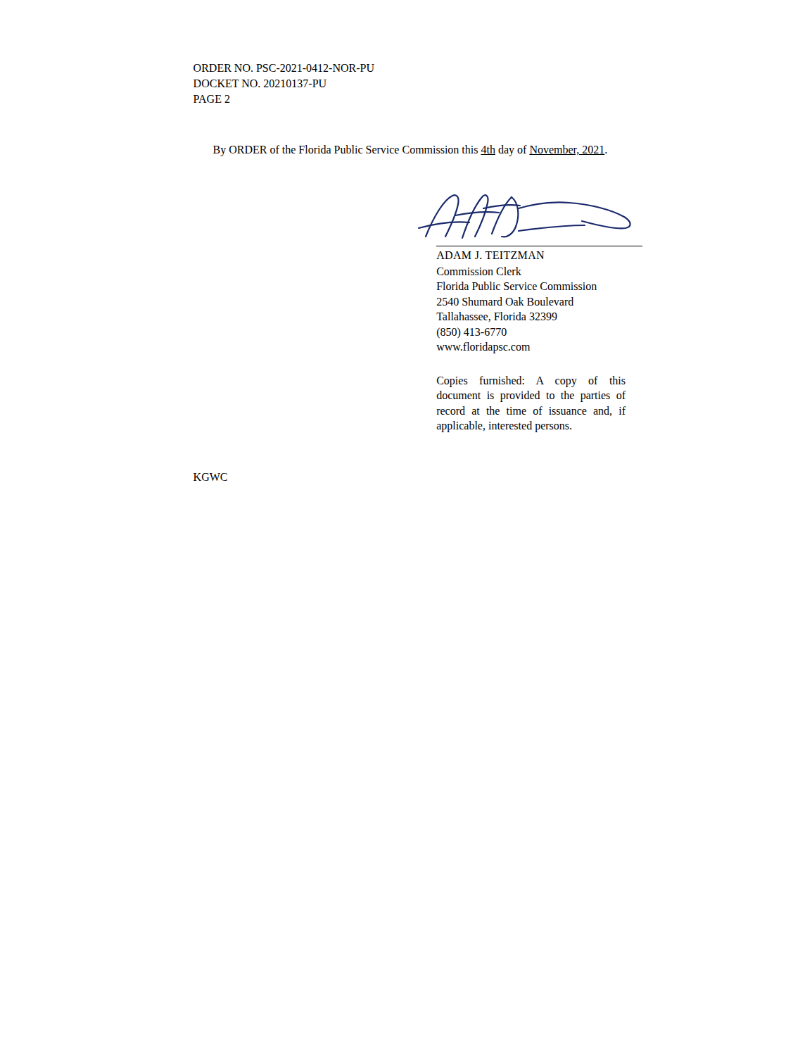ORDER NO. PSC-2021-0412-NOR-PU
DOCKET NO. 20210137-PU
PAGE 2
By ORDER of the Florida Public Service Commission this 4th day of November, 2021.
ADAM J. TEITZMAN
Commission Clerk
Florida Public Service Commission
2540 Shumard Oak Boulevard
Tallahassee, Florida 32399
(850) 413-6770
www.floridapsc.com
Copies furnished: A copy of this document is provided to the parties of record at the time of issuance and, if applicable, interested persons.
KGWC